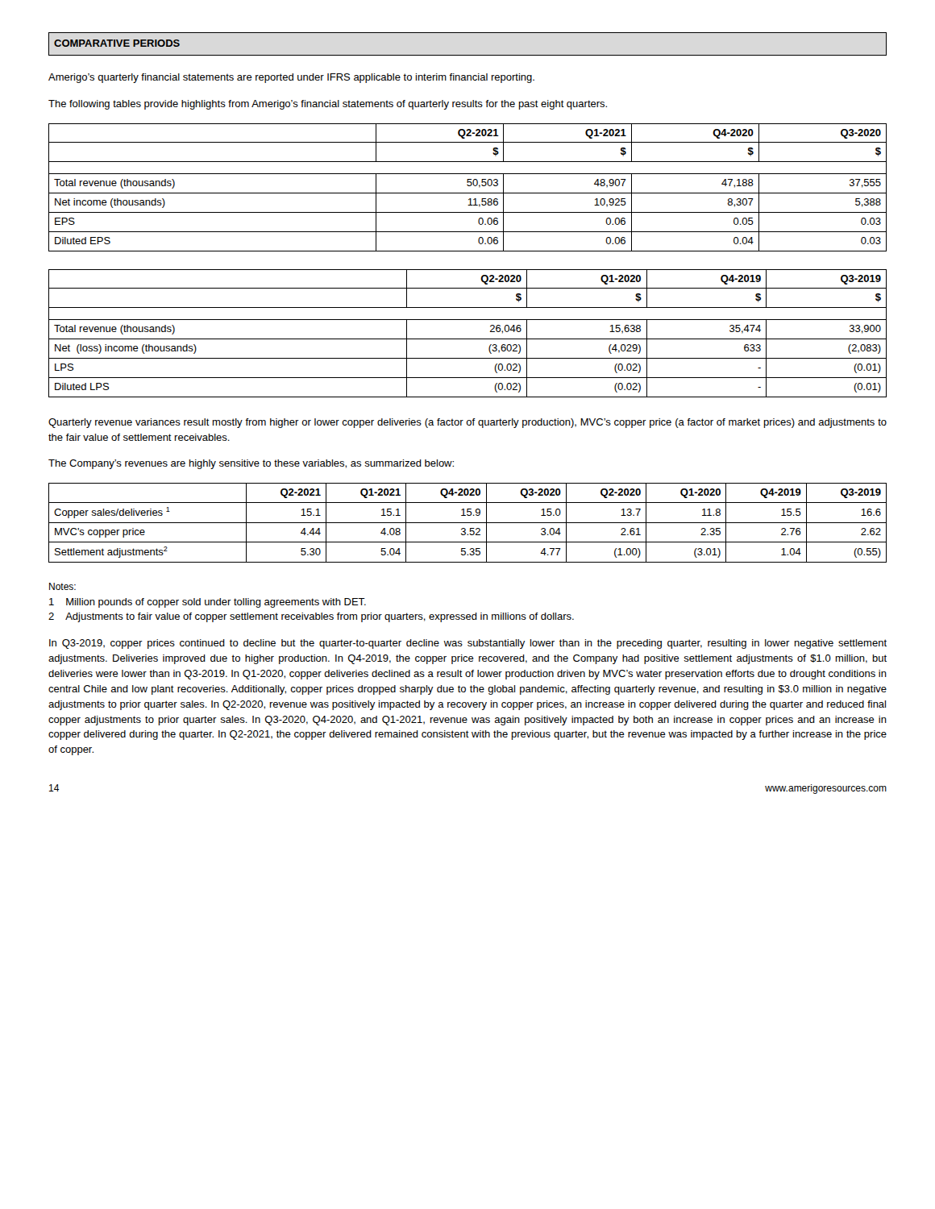COMPARATIVE PERIODS
Amerigo’s quarterly financial statements are reported under IFRS applicable to interim financial reporting.
The following tables provide highlights from Amerigo’s financial statements of quarterly results for the past eight quarters.
| | Q2-2021 | Q1-2021 | Q4-2020 | Q3-2020 |
| --- | --- | --- | --- | --- |
| | $ | $ | $ | $ |
| Total revenue (thousands) | 50,503 | 48,907 | 47,188 | 37,555 |
| Net income (thousands) | 11,586 | 10,925 | 8,307 | 5,388 |
| EPS | 0.06 | 0.06 | 0.05 | 0.03 |
| Diluted EPS | 0.06 | 0.06 | 0.04 | 0.03 |
| | Q2-2020 | Q1-2020 | Q4-2019 | Q3-2019 |
| --- | --- | --- | --- | --- |
| | $ | $ | $ | $ |
| Total revenue (thousands) | 26,046 | 15,638 | 35,474 | 33,900 |
| Net (loss) income (thousands) | (3,602) | (4,029) | 633 | (2,083) |
| LPS | (0.02) | (0.02) | - | (0.01) |
| Diluted LPS | (0.02) | (0.02) | - | (0.01) |
Quarterly revenue variances result mostly from higher or lower copper deliveries (a factor of quarterly production), MVC’s copper price (a factor of market prices) and adjustments to the fair value of settlement receivables.
The Company’s revenues are highly sensitive to these variables, as summarized below:
| | Q2-2021 | Q1-2021 | Q4-2020 | Q3-2020 | Q2-2020 | Q1-2020 | Q4-2019 | Q3-2019 |
| --- | --- | --- | --- | --- | --- | --- | --- | --- |
| Copper sales/deliveries 1 | 15.1 | 15.1 | 15.9 | 15.0 | 13.7 | 11.8 | 15.5 | 16.6 |
| MVC's copper price | 4.44 | 4.08 | 3.52 | 3.04 | 2.61 | 2.35 | 2.76 | 2.62 |
| Settlement adjustments 2 | 5.30 | 5.04 | 5.35 | 4.77 | (1.00) | (3.01) | 1.04 | (0.55) |
Notes:
| 1 | Million pounds of copper sold under tolling agreements with DET. |
| 2 | Adjustments to fair value of copper settlement receivables from prior quarters, expressed in millions of dollars. |
In Q3-2019, copper prices continued to decline but the quarter-to-quarter decline was substantially lower than in the preceding quarter, resulting in lower negative settlement adjustments. Deliveries improved due to higher production. In Q4-2019, the copper price recovered, and the Company had positive settlement adjustments of $1.0 million, but deliveries were lower than in Q3-2019. In Q1-2020, copper deliveries declined as a result of lower production driven by MVC’s water preservation efforts due to drought conditions in central Chile and low plant recoveries. Additionally, copper prices dropped sharply due to the global pandemic, affecting quarterly revenue, and resulting in $3.0 million in negative adjustments to prior quarter sales. In Q2-2020, revenue was positively impacted by a recovery in copper prices, an increase in copper delivered during the quarter and reduced final copper adjustments to prior quarter sales. In Q3-2020, Q4-2020, and Q1-2021, revenue was again positively impacted by both an increase in copper prices and an increase in copper delivered during the quarter. In Q2-2021, the copper delivered remained consistent with the previous quarter, but the revenue was impacted by a further increase in the price of copper.
14
www.amerigoresources.com